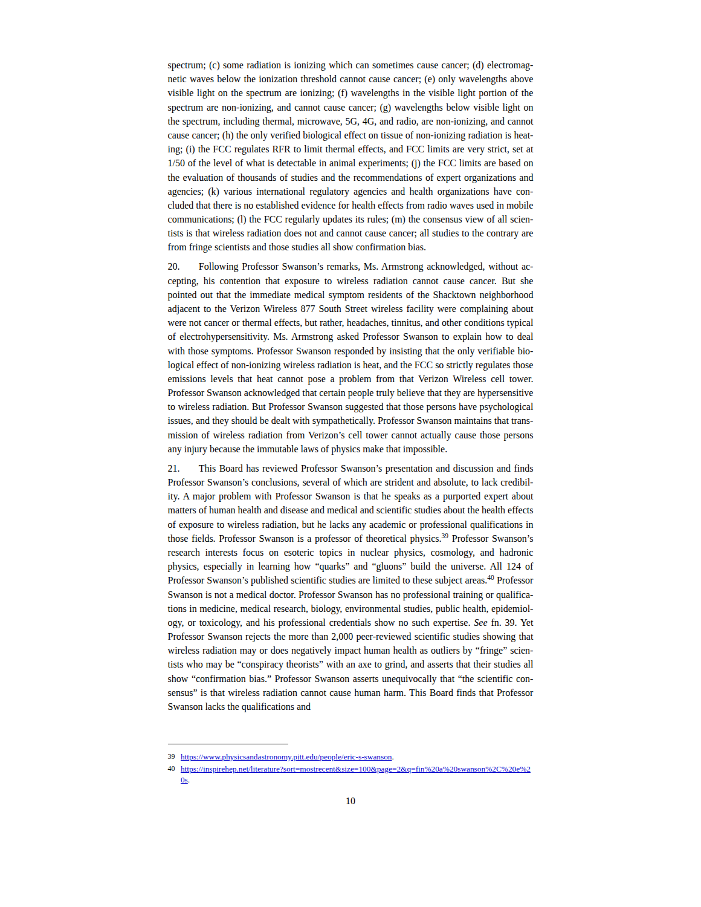spectrum; (c) some radiation is ionizing which can sometimes cause cancer; (d) electromagnetic waves below the ionization threshold cannot cause cancer; (e) only wavelengths above visible light on the spectrum are ionizing; (f) wavelengths in the visible light portion of the spectrum are non-ionizing, and cannot cause cancer; (g) wavelengths below visible light on the spectrum, including thermal, microwave, 5G, 4G, and radio, are non-ionizing, and cannot cause cancer; (h) the only verified biological effect on tissue of non-ionizing radiation is heating; (i) the FCC regulates RFR to limit thermal effects, and FCC limits are very strict, set at 1/50 of the level of what is detectable in animal experiments; (j) the FCC limits are based on the evaluation of thousands of studies and the recommendations of expert organizations and agencies; (k) various international regulatory agencies and health organizations have concluded that there is no established evidence for health effects from radio waves used in mobile communications; (l) the FCC regularly updates its rules; (m) the consensus view of all scientists is that wireless radiation does not and cannot cause cancer; all studies to the contrary are from fringe scientists and those studies all show confirmation bias.
20. Following Professor Swanson’s remarks, Ms. Armstrong acknowledged, without accepting, his contention that exposure to wireless radiation cannot cause cancer. But she pointed out that the immediate medical symptom residents of the Shacktown neighborhood adjacent to the Verizon Wireless 877 South Street wireless facility were complaining about were not cancer or thermal effects, but rather, headaches, tinnitus, and other conditions typical of electrohypersensitivity. Ms. Armstrong asked Professor Swanson to explain how to deal with those symptoms. Professor Swanson responded by insisting that the only verifiable biological effect of non-ionizing wireless radiation is heat, and the FCC so strictly regulates those emissions levels that heat cannot pose a problem from that Verizon Wireless cell tower. Professor Swanson acknowledged that certain people truly believe that they are hypersensitive to wireless radiation. But Professor Swanson suggested that those persons have psychological issues, and they should be dealt with sympathetically. Professor Swanson maintains that transmission of wireless radiation from Verizon’s cell tower cannot actually cause those persons any injury because the immutable laws of physics make that impossible.
21. This Board has reviewed Professor Swanson’s presentation and discussion and finds Professor Swanson’s conclusions, several of which are strident and absolute, to lack credibility. A major problem with Professor Swanson is that he speaks as a purported expert about matters of human health and disease and medical and scientific studies about the health effects of exposure to wireless radiation, but he lacks any academic or professional qualifications in those fields. Professor Swanson is a professor of theoretical physics.39 Professor Swanson’s research interests focus on esoteric topics in nuclear physics, cosmology, and hadronic physics, especially in learning how “quarks” and “gluons” build the universe. All 124 of Professor Swanson’s published scientific studies are limited to these subject areas.40 Professor Swanson is not a medical doctor. Professor Swanson has no professional training or qualifications in medicine, medical research, biology, environmental studies, public health, epidemiology, or toxicology, and his professional credentials show no such expertise. See fn. 39. Yet Professor Swanson rejects the more than 2,000 peer-reviewed scientific studies showing that wireless radiation may or does negatively impact human health as outliers by “fringe” scientists who may be “conspiracy theorists” with an axe to grind, and asserts that their studies all show “confirmation bias.” Professor Swanson asserts unequivocally that “the scientific consensus” is that wireless radiation cannot cause human harm. This Board finds that Professor Swanson lacks the qualifications and
39 https://www.physicsandastronomy.pitt.edu/people/eric-s-swanson.
40 https://inspirehep.net/literature?sort=mostrecent&size=100&page=2&q=fin%20a%20swanson%2C%20e%20s.
10